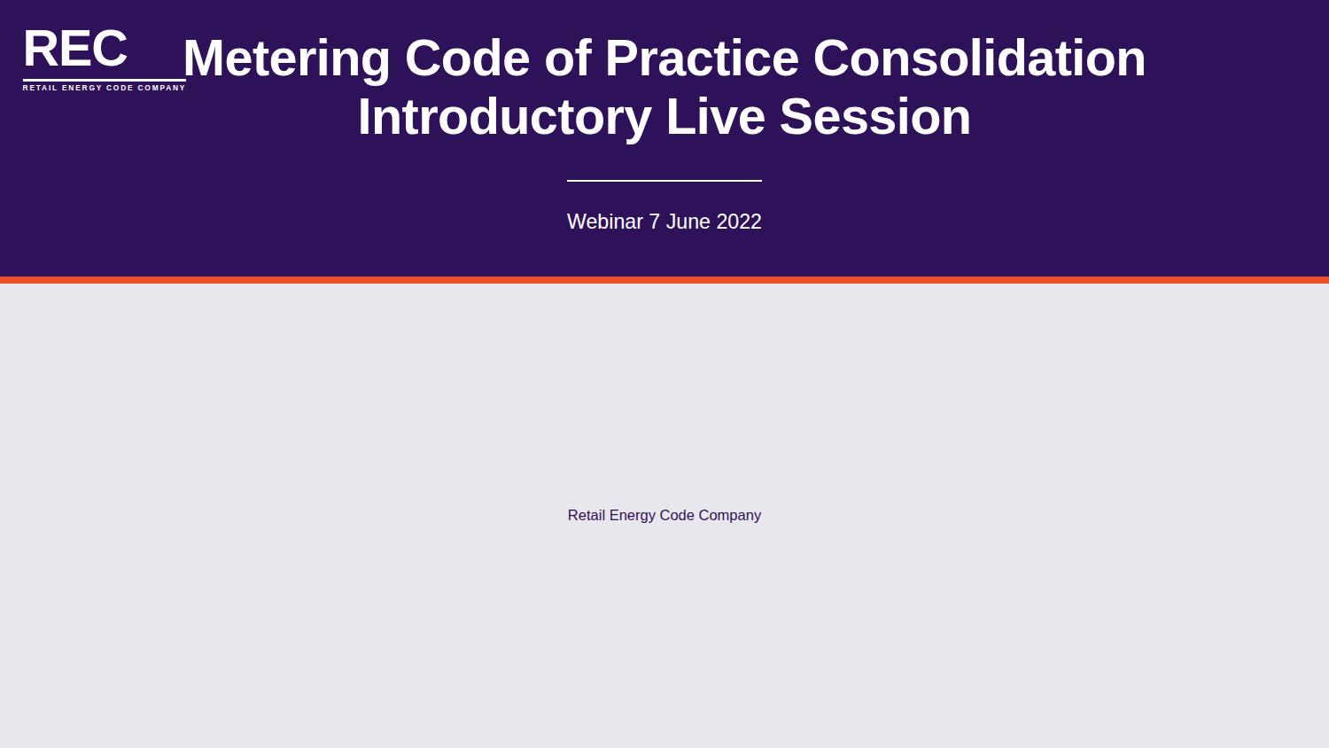REC Retail Energy Code Company
Metering Code of Practice Consolidation Introductory Live Session
Webinar 7 June 2022
Retail Energy Code Company